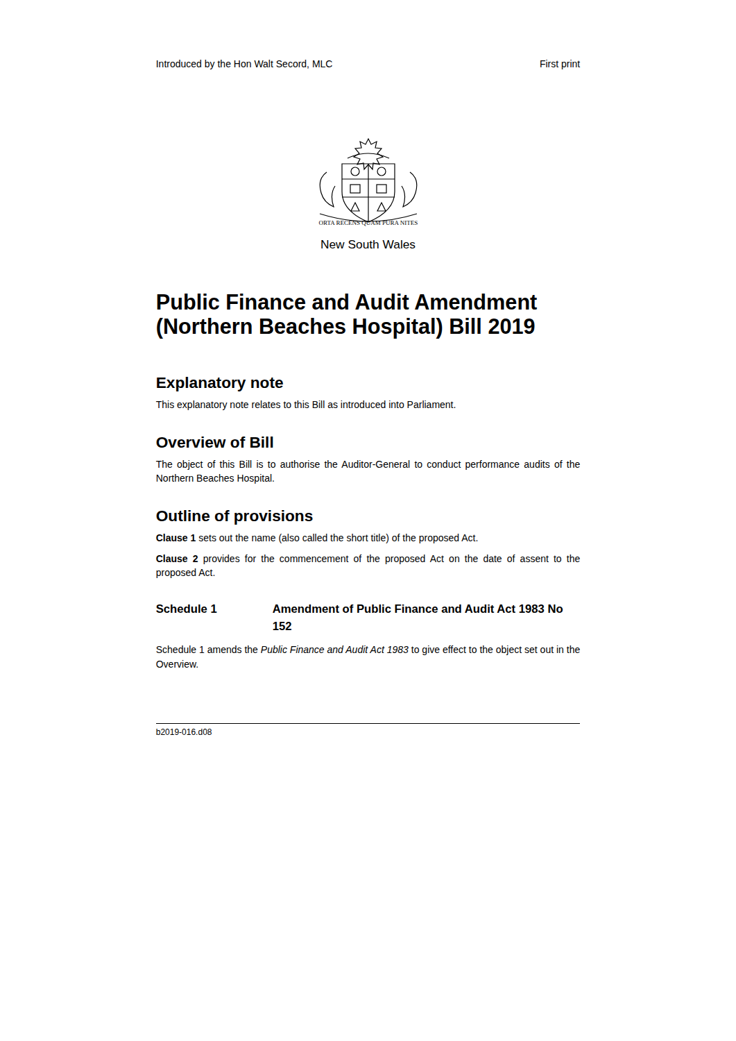Introduced by the Hon Walt Secord, MLC First print
New South Wales
Public Finance and Audit Amendment (Northern Beaches Hospital) Bill 2019
Explanatory note
This explanatory note relates to this Bill as introduced into Parliament.
Overview of Bill
The object of this Bill is to authorise the Auditor-General to conduct performance audits of the Northern Beaches Hospital.
Outline of provisions
Clause 1 sets out the name (also called the short title) of the proposed Act.
Clause 2 provides for the commencement of the proposed Act on the date of assent to the proposed Act.
Schedule 1
Amendment of Public Finance and Audit Act 1983 No 152
Schedule 1 amends the Public Finance and Audit Act 1983 to give effect to the object set out in the Overview.
b2019-016.d08